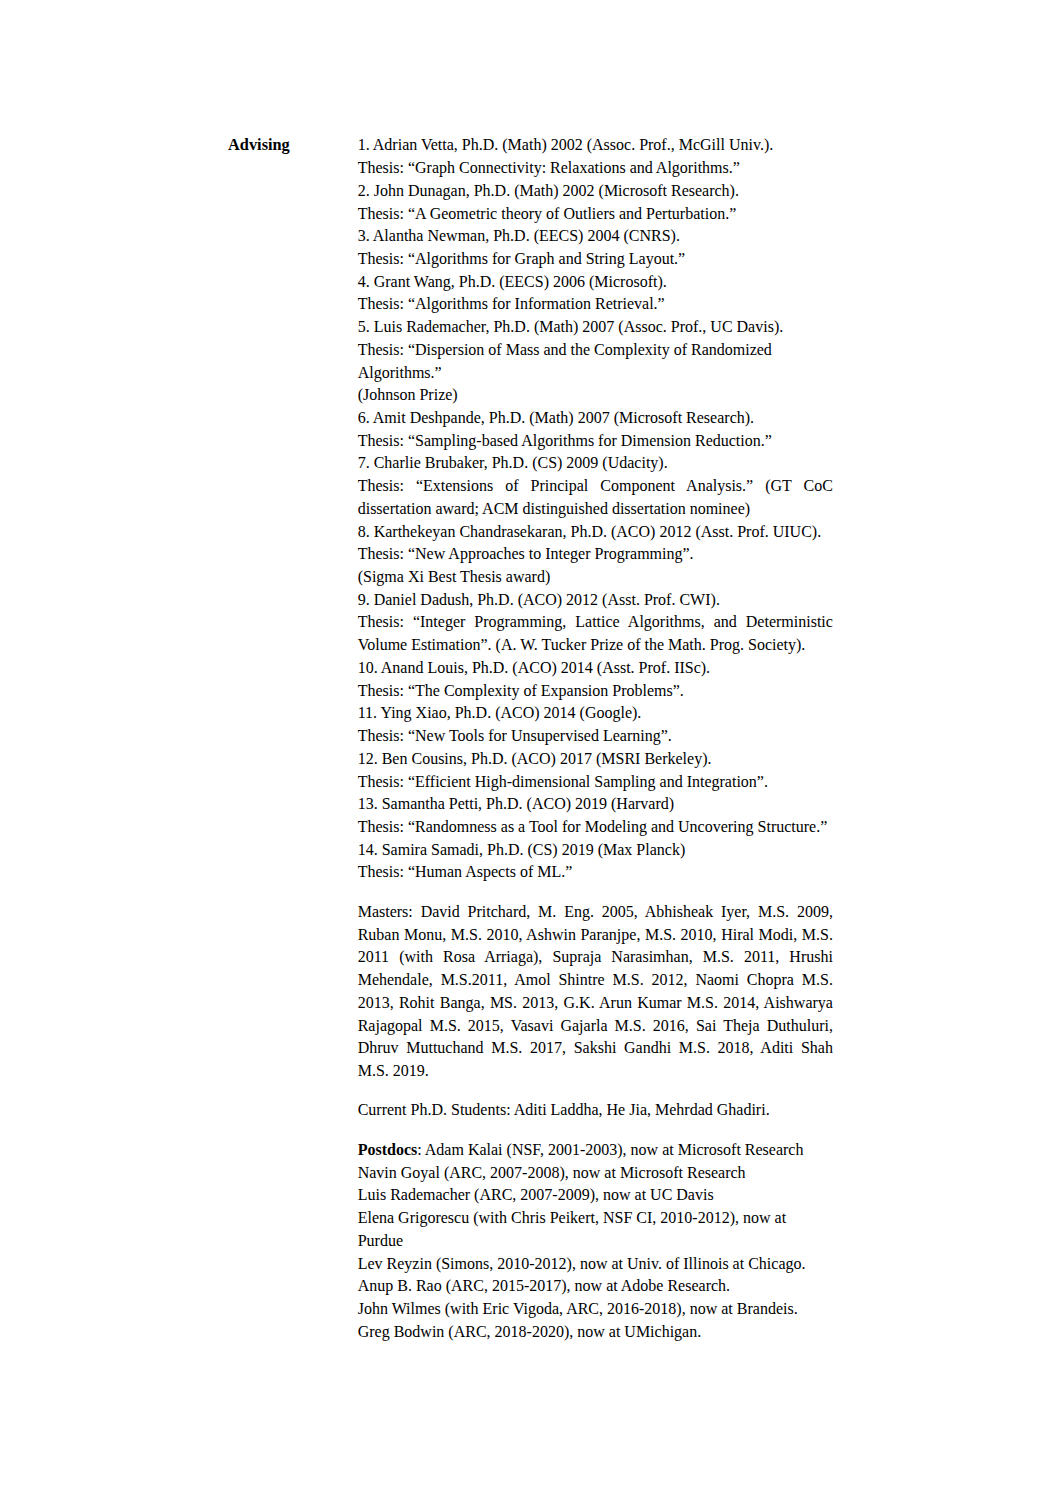Advising
1. Adrian Vetta, Ph.D. (Math) 2002 (Assoc. Prof., McGill Univ.).
Thesis: “Graph Connectivity: Relaxations and Algorithms.”
2. John Dunagan, Ph.D. (Math) 2002 (Microsoft Research).
Thesis: “A Geometric theory of Outliers and Perturbation.”
3. Alantha Newman, Ph.D. (EECS) 2004 (CNRS).
Thesis: “Algorithms for Graph and String Layout.”
4. Grant Wang, Ph.D. (EECS) 2006 (Microsoft).
Thesis: “Algorithms for Information Retrieval.”
5. Luis Rademacher, Ph.D. (Math) 2007 (Assoc. Prof., UC Davis).
Thesis: “Dispersion of Mass and the Complexity of Randomized Algorithms.”
(Johnson Prize)
6. Amit Deshpande, Ph.D. (Math) 2007 (Microsoft Research).
Thesis: “Sampling-based Algorithms for Dimension Reduction.”
7. Charlie Brubaker, Ph.D. (CS) 2009 (Udacity).
Thesis: “Extensions of Principal Component Analysis.” (GT CoC dissertation award; ACM distinguished dissertation nominee)
8. Karthekeyan Chandrasekaran, Ph.D. (ACO) 2012 (Asst. Prof. UIUC).
Thesis: “New Approaches to Integer Programming”.
(Sigma Xi Best Thesis award)
9. Daniel Dadush, Ph.D. (ACO) 2012 (Asst. Prof. CWI).
Thesis: “Integer Programming, Lattice Algorithms, and Deterministic Volume Estimation”. (A. W. Tucker Prize of the Math. Prog. Society).
10. Anand Louis, Ph.D. (ACO) 2014 (Asst. Prof. IISc).
Thesis: “The Complexity of Expansion Problems”.
11. Ying Xiao, Ph.D. (ACO) 2014 (Google).
Thesis: “New Tools for Unsupervised Learning”.
12. Ben Cousins, Ph.D. (ACO) 2017 (MSRI Berkeley).
Thesis: “Efficient High-dimensional Sampling and Integration”.
13. Samantha Petti, Ph.D. (ACO) 2019 (Harvard)
Thesis: “Randomness as a Tool for Modeling and Uncovering Structure.”
14. Samira Samadi, Ph.D. (CS) 2019 (Max Planck)
Thesis: “Human Aspects of ML.”
Masters: David Pritchard, M. Eng. 2005, Abhisheak Iyer, M.S. 2009, Ruban Monu, M.S. 2010, Ashwin Paranjpe, M.S. 2010, Hiral Modi, M.S. 2011 (with Rosa Arriaga), Supraja Narasimhan, M.S. 2011, Hrushi Mehendale, M.S.2011, Amol Shintre M.S. 2012, Naomi Chopra M.S. 2013, Rohit Banga, MS. 2013, G.K. Arun Kumar M.S. 2014, Aishwarya Rajagopal M.S. 2015, Vasavi Gajarla M.S. 2016, Sai Theja Duthuluri, Dhruv Muttuchand M.S. 2017, Sakshi Gandhi M.S. 2018, Aditi Shah M.S. 2019.
Current Ph.D. Students: Aditi Laddha, He Jia, Mehrdad Ghadiri.
Postdocs: Adam Kalai (NSF, 2001-2003), now at Microsoft Research
Navin Goyal (ARC, 2007-2008), now at Microsoft Research
Luis Rademacher (ARC, 2007-2009), now at UC Davis
Elena Grigorescu (with Chris Peikert, NSF CI, 2010-2012), now at Purdue
Lev Reyzin (Simons, 2010-2012), now at Univ. of Illinois at Chicago.
Anup B. Rao (ARC, 2015-2017), now at Adobe Research.
John Wilmes (with Eric Vigoda, ARC, 2016-2018), now at Brandeis.
Greg Bodwin (ARC, 2018-2020), now at UMichigan.